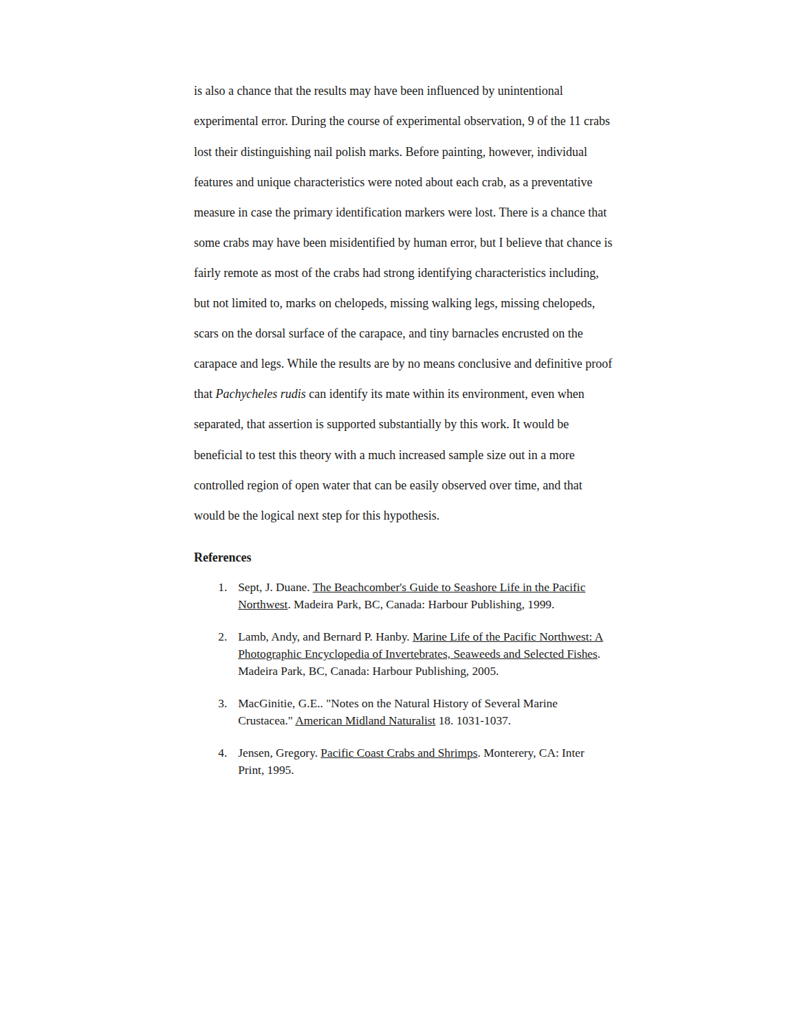is also a chance that the results may have been influenced by unintentional experimental error. During the course of experimental observation, 9 of the 11 crabs lost their distinguishing nail polish marks. Before painting, however, individual features and unique characteristics were noted about each crab, as a preventative measure in case the primary identification markers were lost. There is a chance that some crabs may have been misidentified by human error, but I believe that chance is fairly remote as most of the crabs had strong identifying characteristics including, but not limited to, marks on chelopeds, missing walking legs, missing chelopeds, scars on the dorsal surface of the carapace, and tiny barnacles encrusted on the carapace and legs. While the results are by no means conclusive and definitive proof that Pachycheles rudis can identify its mate within its environment, even when separated, that assertion is supported substantially by this work. It would be beneficial to test this theory with a much increased sample size out in a more controlled region of open water that can be easily observed over time, and that would be the logical next step for this hypothesis.
References
Sept, J. Duane. The Beachcomber's Guide to Seashore Life in the Pacific Northwest. Madeira Park, BC, Canada: Harbour Publishing, 1999.
Lamb, Andy, and Bernard P. Hanby. Marine Life of the Pacific Northwest: A Photographic Encyclopedia of Invertebrates, Seaweeds and Selected Fishes. Madeira Park, BC, Canada: Harbour Publishing, 2005.
MacGinitie, G.E.. "Notes on the Natural History of Several Marine Crustacea." American Midland Naturalist 18. 1031-1037.
Jensen, Gregory. Pacific Coast Crabs and Shrimps. Monterery, CA: Inter Print, 1995.